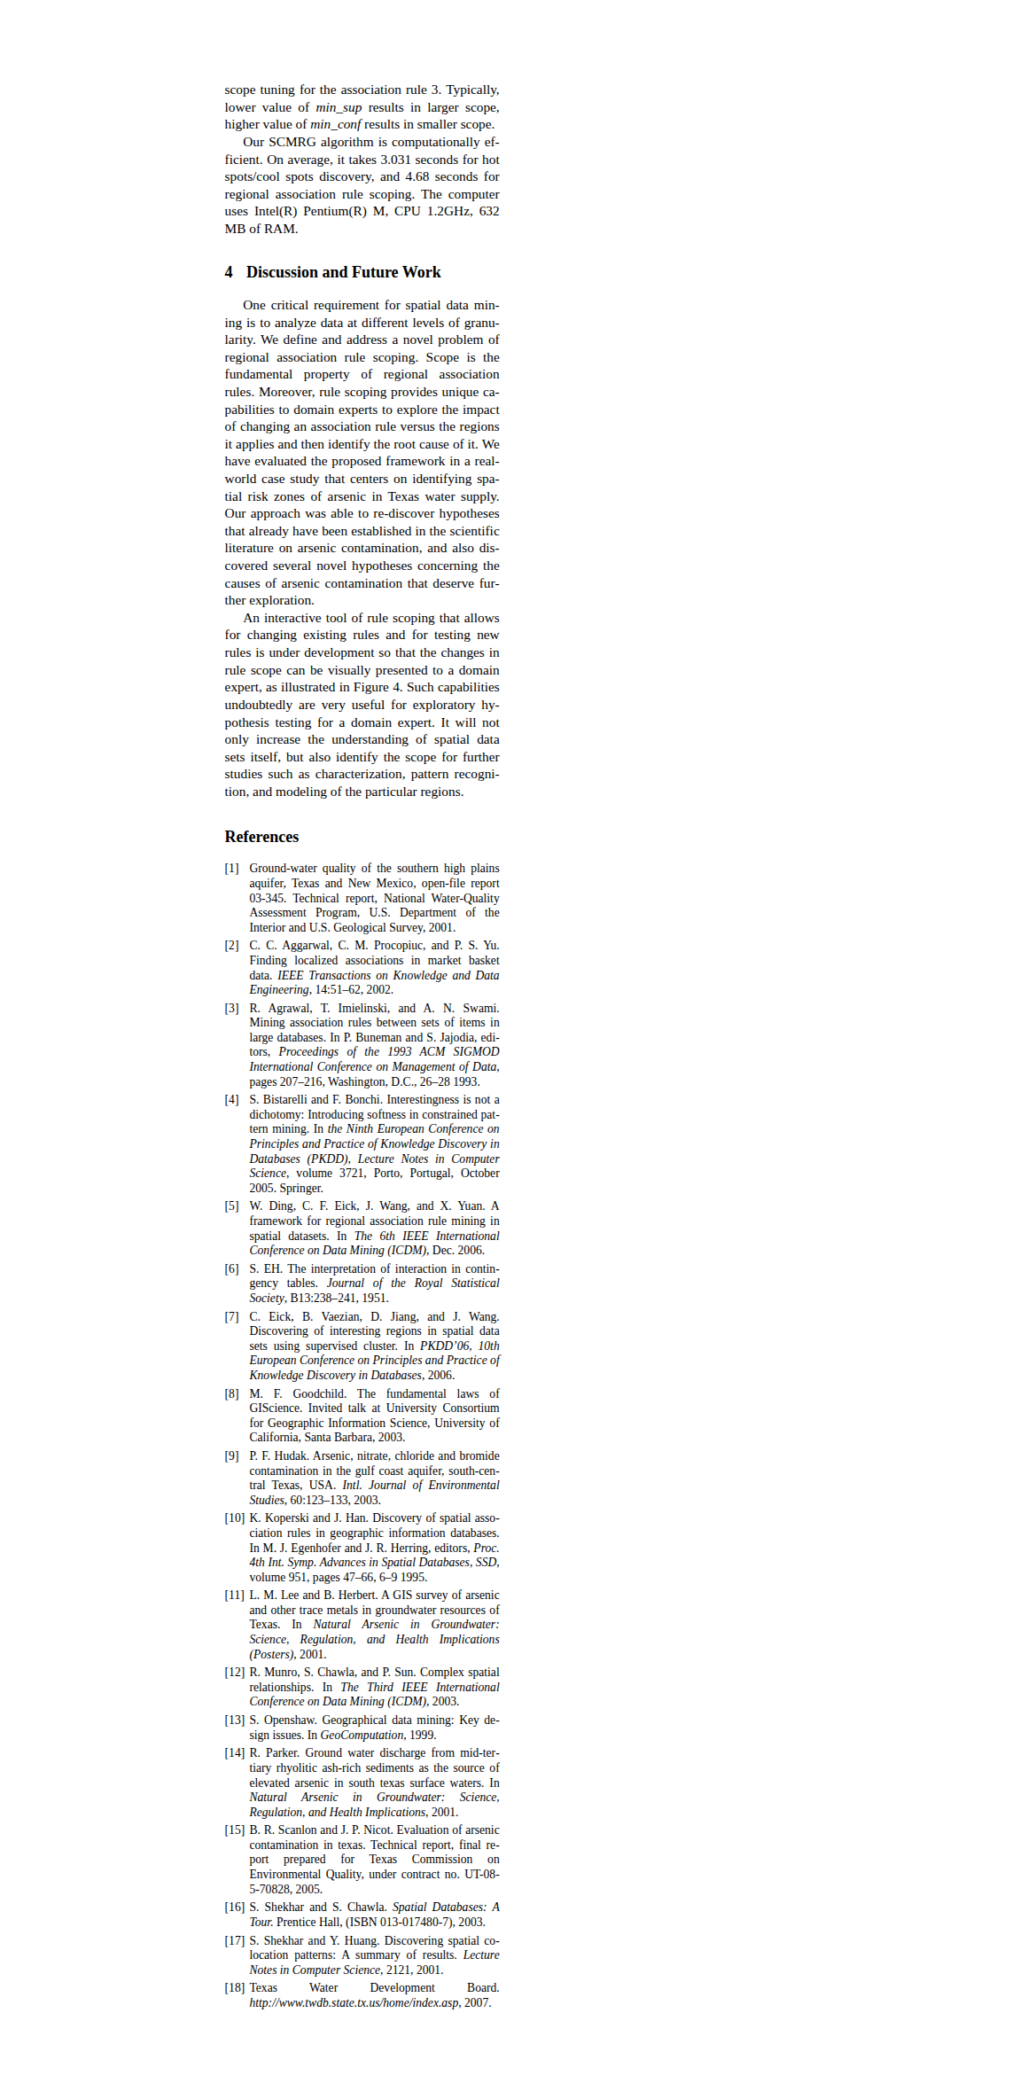scope tuning for the association rule 3. Typically, lower value of min_sup results in larger scope, higher value of min_conf results in smaller scope.
Our SCMRG algorithm is computationally efficient. On average, it takes 3.031 seconds for hot spots/cool spots discovery, and 4.68 seconds for regional association rule scoping. The computer uses Intel(R) Pentium(R) M, CPU 1.2GHz, 632 MB of RAM.
4 Discussion and Future Work
One critical requirement for spatial data mining is to analyze data at different levels of granularity. We define and address a novel problem of regional association rule scoping. Scope is the fundamental property of regional association rules. Moreover, rule scoping provides unique capabilities to domain experts to explore the impact of changing an association rule versus the regions it applies and then identify the root cause of it. We have evaluated the proposed framework in a real-world case study that centers on identifying spatial risk zones of arsenic in Texas water supply. Our approach was able to re-discover hypotheses that already have been established in the scientific literature on arsenic contamination, and also discovered several novel hypotheses concerning the causes of arsenic contamination that deserve further exploration.
An interactive tool of rule scoping that allows for changing existing rules and for testing new rules is under development so that the changes in rule scope can be visually presented to a domain expert, as illustrated in Figure 4. Such capabilities undoubtedly are very useful for exploratory hypothesis testing for a domain expert. It will not only increase the understanding of spatial data sets itself, but also identify the scope for further studies such as characterization, pattern recognition, and modeling of the particular regions.
References
[1] Ground-water quality of the southern high plains aquifer, Texas and New Mexico, open-file report 03-345. Technical report, National Water-Quality Assessment Program, U.S. Department of the Interior and U.S. Geological Survey, 2001.
[2] C. C. Aggarwal, C. M. Procopiuc, and P. S. Yu. Finding localized associations in market basket data. IEEE Transactions on Knowledge and Data Engineering, 14:51–62, 2002.
[3] R. Agrawal, T. Imielinski, and A. N. Swami. Mining association rules between sets of items in large databases. In P. Buneman and S. Jajodia, editors, Proceedings of the 1993 ACM SIGMOD International Conference on Management of Data, pages 207–216, Washington, D.C., 26–28 1993.
[4] S. Bistarelli and F. Bonchi. Interestingness is not a dichotomy: Introducing softness in constrained pattern mining. In the Ninth European Conference on Principles and Practice of Knowledge Discovery in Databases (PKDD), Lecture Notes in Computer Science, volume 3721, Porto, Portugal, October 2005. Springer.
[5] W. Ding, C. F. Eick, J. Wang, and X. Yuan. A framework for regional association rule mining in spatial datasets. In The 6th IEEE International Conference on Data Mining (ICDM), Dec. 2006.
[6] S. EH. The interpretation of interaction in contingency tables. Journal of the Royal Statistical Society, B13:238–241, 1951.
[7] C. Eick, B. Vaezian, D. Jiang, and J. Wang. Discovering of interesting regions in spatial data sets using supervised cluster. In PKDD’06, 10th European Conference on Principles and Practice of Knowledge Discovery in Databases, 2006.
[8] M. F. Goodchild. The fundamental laws of GIScience. Invited talk at University Consortium for Geographic Information Science, University of California, Santa Barbara, 2003.
[9] P. F. Hudak. Arsenic, nitrate, chloride and bromide contamination in the gulf coast aquifer, south-central Texas, USA. Intl. Journal of Environmental Studies, 60:123–133, 2003.
[10] K. Koperski and J. Han. Discovery of spatial association rules in geographic information databases. In M. J. Egenhofer and J. R. Herring, editors, Proc. 4th Int. Symp. Advances in Spatial Databases, SSD, volume 951, pages 47–66, 6–9 1995.
[11] L. M. Lee and B. Herbert. A GIS survey of arsenic and other trace metals in groundwater resources of Texas. In Natural Arsenic in Groundwater: Science, Regulation, and Health Implications (Posters), 2001.
[12] R. Munro, S. Chawla, and P. Sun. Complex spatial relationships. In The Third IEEE International Conference on Data Mining (ICDM), 2003.
[13] S. Openshaw. Geographical data mining: Key design issues. In GeoComputation, 1999.
[14] R. Parker. Ground water discharge from mid-tertiary rhyolitic ash-rich sediments as the source of elevated arsenic in south texas surface waters. In Natural Arsenic in Groundwater: Science, Regulation, and Health Implications, 2001.
[15] B. R. Scanlon and J. P. Nicot. Evaluation of arsenic contamination in texas. Technical report, final report prepared for Texas Commission on Environmental Quality, under contract no. UT-08-5-70828, 2005.
[16] S. Shekhar and S. Chawla. Spatial Databases: A Tour. Prentice Hall, (ISBN 013-017480-7), 2003.
[17] S. Shekhar and Y. Huang. Discovering spatial co-location patterns: A summary of results. Lecture Notes in Computer Science, 2121, 2001.
[18] Texas Water Development Board. http://www.twdb.state.tx.us/home/index.asp, 2007.